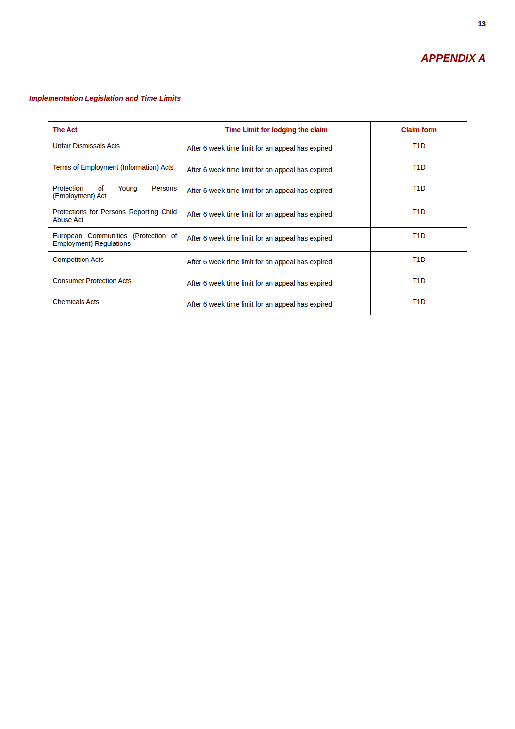13
APPENDIX A
Implementation Legislation and Time Limits
| The Act | Time Limit for lodging the claim | Claim form |
| --- | --- | --- |
| Unfair Dismissals Acts | After 6 week time limit for an appeal has expired | T1D |
| Terms of Employment (Information) Acts | After 6 week time limit for an appeal has expired | T1D |
| Protection of Young Persons (Employment) Act | After 6 week time limit for an appeal has expired | T1D |
| Protections for Persons Reporting Child Abuse Act | After 6 week time limit for an appeal has expired | T1D |
| European Communities (Protection of Employment) Regulations | After 6 week time limit for an appeal has expired | T1D |
| Competition Acts | After 6 week time limit for an appeal has expired | T1D |
| Consumer Protection Acts | After 6 week time limit for an appeal has expired | T1D |
| Chemicals Acts | After 6 week time limit for an appeal has expired | T1D |